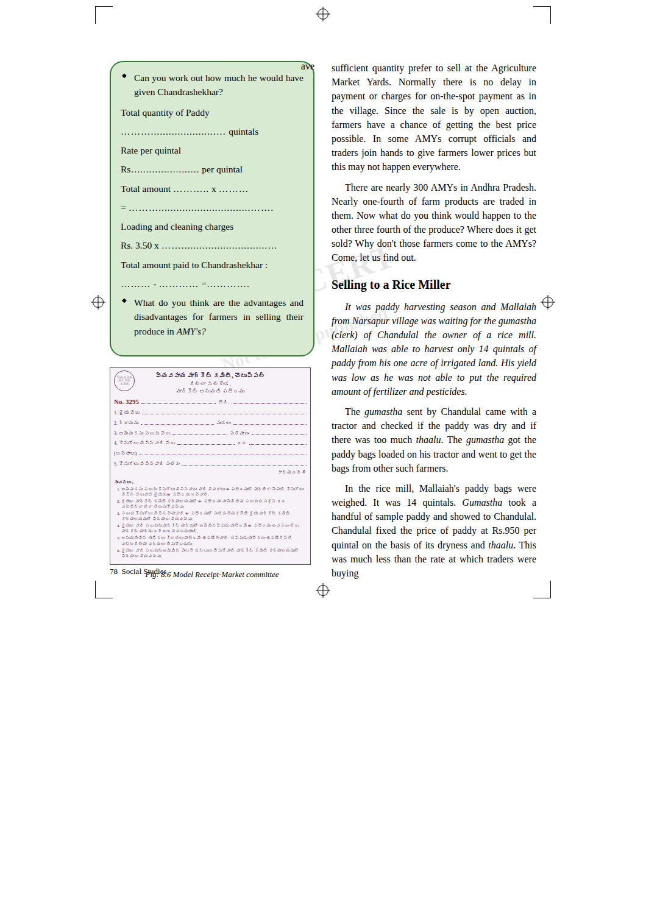© SCERT
Not to be Republished
Can you work out how much he would have given Chandrashekhar?
Total quantity of Paddy
………......................… quintals
Rate per quintal
Rs….................... per quintal
Total amount ……….. x ………
= ………...............................…….
Loading and cleaning charges
Rs. 3.50 x …….............................…
Total amount paid to Chandrashekhar :
……… - ………… =………….
What do you think are the advantages and disadvantages for farmers in selling their produce in AMY's?
ave
వ్యవసాయ
మార్కెట్
కమిటీ
వ్యవసాయ మార్కెట్ కమిటీ, చౌటుప్పల్
జిల్లా నల్గొండ.
మార్కెట్ అనుమతి పత్రము
No. 3295 తేది.
1. రైతు పేరు
2. గ్రామము మండలం
3. అమ్మకపు సరుకు పేరు పరిమాణం
4. కొనుగోలు చేసినవారి పేరు ధర
(బస్తాలు)
5. కొనుగోలు చేసినవారి సంతకం
కార్యదర్శి
సూచనలు :
అమ్మకపు సరుకు కొనుగోలు చేసినవారు వారి వివరాలు ఈ పత్రములో పూర్తిగా నింపాలి. కొనుగోలు చేసిన తరువాత రైతుకు ఈ పత్రము ఇవ్వాలి.
రైతుల మార్కెట్ కమిటీ కార్యాలయములో ఈ పత్రము చూపించి తమ సరుకుకు సరైన ధర వచ్చినదా లేదా తెలుసుకోవచ్చు.
సరుకు కొనుగోలు చేసిన వ్యాపారి ఈ పత్రములో సంతకం చేయకపోతే రైతు మార్కెట్ కమిటీ కార్యాలయములో ఫిర్యాదు చేయవచ్చు.
రైతుల వారి సరుకును మార్కెట్ యార్డులో అమ్మినప్పుడు మాత్రమే ఈ పత్రము అవసరం లేదు. మార్కెట్ యార్డు రశీదు ఇవ్వబడుతుంది.
అనుమతించిన తూనికలు కొలతలు మాత్రమే ఉపయోగించాలి. తప్పుడు తూనికలు ఉపయోగిస్తే చట్టరీత్యా చర్యలు తీసుకోబడును.
రైతుల వారి సరుకును అమ్మిన వెంటనే డబ్బులు తీసుకోవాలి. మార్కెట్ కమిటీ కార్యాలయములో ఫిర్యాదు చేయవచ్చు.
Fig: 8.6 Model Receipt-Market committee
sufficient quantity prefer to sell at the Agriculture Market Yards. Normally there is no delay in payment or charges for on-the-spot payment as in the village. Since the sale is by open auction, farmers have a chance of getting the best price possible. In some AMYs corrupt officials and traders join hands to give farmers lower prices but this may not happen everywhere.
There are nearly 300 AMYs in Andhra Pradesh. Nearly one-fourth of farm products are traded in them. Now what do you think would happen to the other three fourth of the produce? Where does it get sold? Why don't those farmers come to the AMYs? Come, let us find out.
Selling to a Rice Miller
It was paddy harvesting season and Mallaiah from Narsapur village was waiting for the gumastha (clerk) of Chandulal the owner of a rice mill. Mallaiah was able to harvest only 14 quintals of paddy from his one acre of irrigated land. His yield was low as he was not able to put the required amount of fertilizer and pesticides.
The gumastha sent by Chandulal came with a tractor and checked if the paddy was dry and if there was too much thaalu. The gumastha got the paddy bags loaded on his tractor and went to get the bags from other such farmers.
In the rice mill, Mallaiah's paddy bags were weighed. It was 14 quintals. Gumastha took a handful of sample paddy and showed to Chandulal. Chandulal fixed the price of paddy at Rs.950 per quintal on the basis of its dryness and thaalu. This was much less than the rate at which traders were buying
78 Social Studies